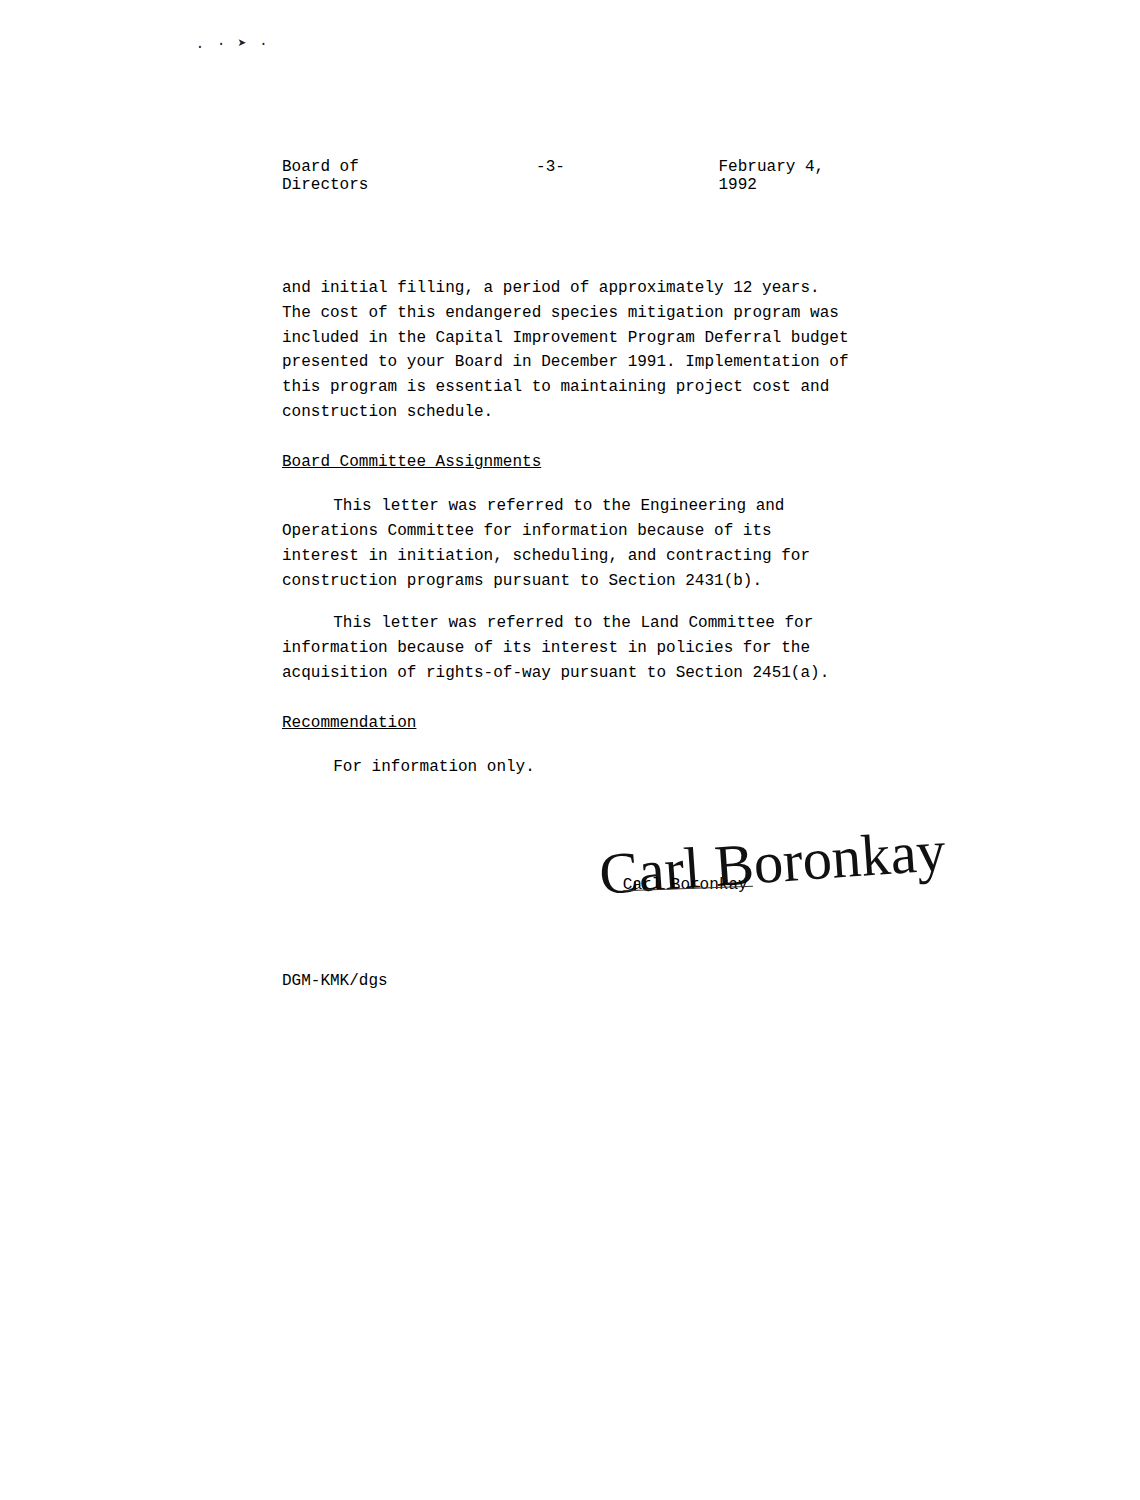. · ➤ ·
Board of Directors
-3-
February 4, 1992
and initial filling, a period of approximately 12 years. The cost of this endangered species mitigation program was included in the Capital Improvement Program Deferral budget presented to your Board in December 1991. Implementation of this program is essential to maintaining project cost and construction schedule.
Board Committee Assignments
This letter was referred to the Engineering and Operations Committee for information because of its interest in initiation, scheduling, and contracting for construction programs pursuant to Section 2431(b).
This letter was referred to the Land Committee for information because of its interest in policies for the acquisition of rights-of-way pursuant to Section 2451(a).
Recommendation
For information only.
Carl Boronkay
Carl Boronkay
DGM-KMK/dgs